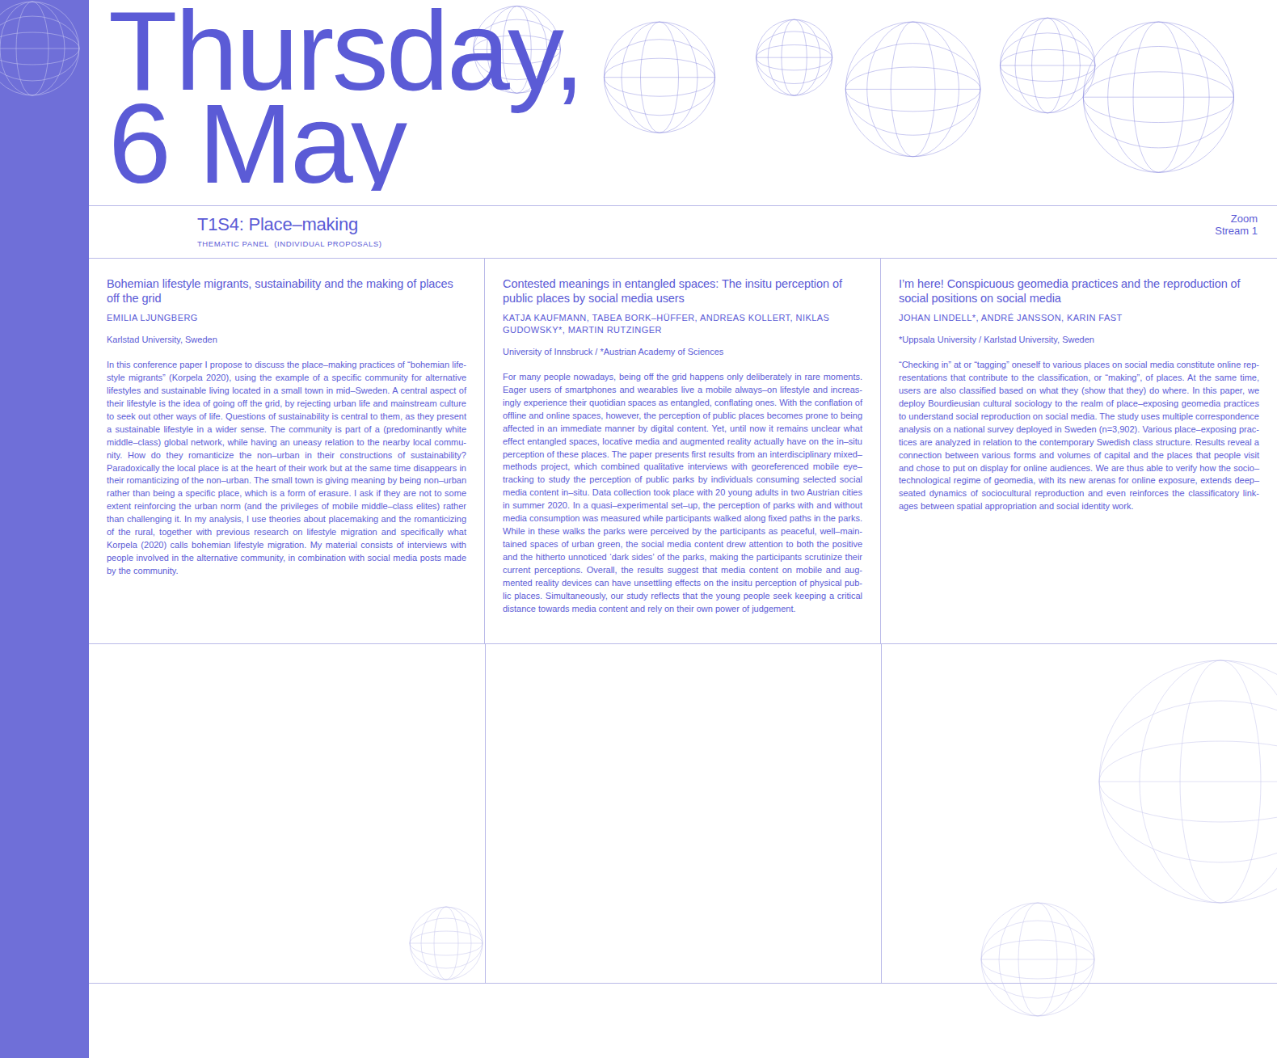Thursday,
6 May
10:00am
→ 11:15am
T1S4: Place–making
Thematic Panel (Individual Proposals)
Zoom
Stream 1
Bohemian lifestyle migrants, sustainability and the making of places off the grid
Emilia Ljungberg
Karlstad University, Sweden
In this conference paper I propose to discuss the place–making practices of “bohemian lifestyle migrants” (Korpela 2020), using the example of a specific community for alternative lifestyles and sustainable living located in a small town in mid–Sweden. A central aspect of their lifestyle is the idea of going off the grid, by rejecting urban life and mainstream culture to seek out other ways of life. Questions of sustainability is central to them, as they present a sustainable lifestyle in a wider sense. The community is part of a (predominantly white middle–class) global network, while having an uneasy relation to the nearby local community. How do they romanticize the non–urban in their constructions of sustainability? Paradoxically the local place is at the heart of their work but at the same time disappears in their romanticizing of the non–urban. The small town is giving meaning by being non–urban rather than being a specific place, which is a form of erasure. I ask if they are not to some extent reinforcing the urban norm (and the privileges of mobile middle–class elites) rather than challenging it. In my analysis, I use theories about placemaking and the romanticizing of the rural, together with previous research on lifestyle migration and specifically what Korpela (2020) calls bohemian lifestyle migration. My material consists of interviews with people involved in the alternative community, in combination with social media posts made by the community.
Contested meanings in entangled spaces: The insitu perception of public places by social media users
Katja Kaufmann, Tabea Bork–Hüffer, Andreas Kollert, Niklas Gudowsky*, Martin Rutzinger
University of Innsbruck / *Austrian Academy of Sciences
For many people nowadays, being off the grid happens only deliberately in rare moments. Eager users of smartphones and wearables live a mobile always–on lifestyle and increasingly experience their quotidian spaces as entangled, conflating ones. With the conflation of offline and online spaces, however, the perception of public places becomes prone to being affected in an immediate manner by digital content. Yet, until now it remains unclear what effect entangled spaces, locative media and augmented reality actually have on the in–situ perception of these places. The paper presents first results from an interdisciplinary mixed–methods project, which combined qualitative interviews with georeferenced mobile eye–tracking to study the perception of public parks by individuals consuming selected social media content in–situ. Data collection took place with 20 young adults in two Austrian cities in summer 2020. In a quasi–experimental set–up, the perception of parks with and without media consumption was measured while participants walked along fixed paths in the parks. While in these walks the parks were perceived by the participants as peaceful, well–maintained spaces of urban green, the social media content drew attention to both the positive and the hitherto unnoticed ‘dark sides’ of the parks, making the participants scrutinize their current perceptions. Overall, the results suggest that media content on mobile and augmented reality devices can have unsettling effects on the insitu perception of physical public places. Simultaneously, our study reflects that the young people seek keeping a critical distance towards media content and rely on their own power of judgement.
I’m here! Conspicuous geomedia practices and the reproduction of social positions on social media
Johan Lindell*, André Jansson, Karin Fast
*Uppsala University / Karlstad University, Sweden
“Checking in” at or “tagging” oneself to various places on social media constitute online representations that contribute to the classification, or “making”, of places. At the same time, users are also classified based on what they (show that they) do where. In this paper, we deploy Bourdieusian cultural sociology to the realm of place–exposing geomedia practices to understand social reproduction on social media. The study uses multiple correspondence analysis on a national survey deployed in Sweden (n=3,902). Various place–exposing practices are analyzed in relation to the contemporary Swedish class structure. Results reveal a connection between various forms and volumes of capital and the places that people visit and chose to put on display for online audiences. We are thus able to verify how the socio–technological regime of geomedia, with its new arenas for online exposure, extends deep–seated dynamics of sociocultural reproduction and even reinforces the classificatory linkages between spatial appropriation and social identity work.